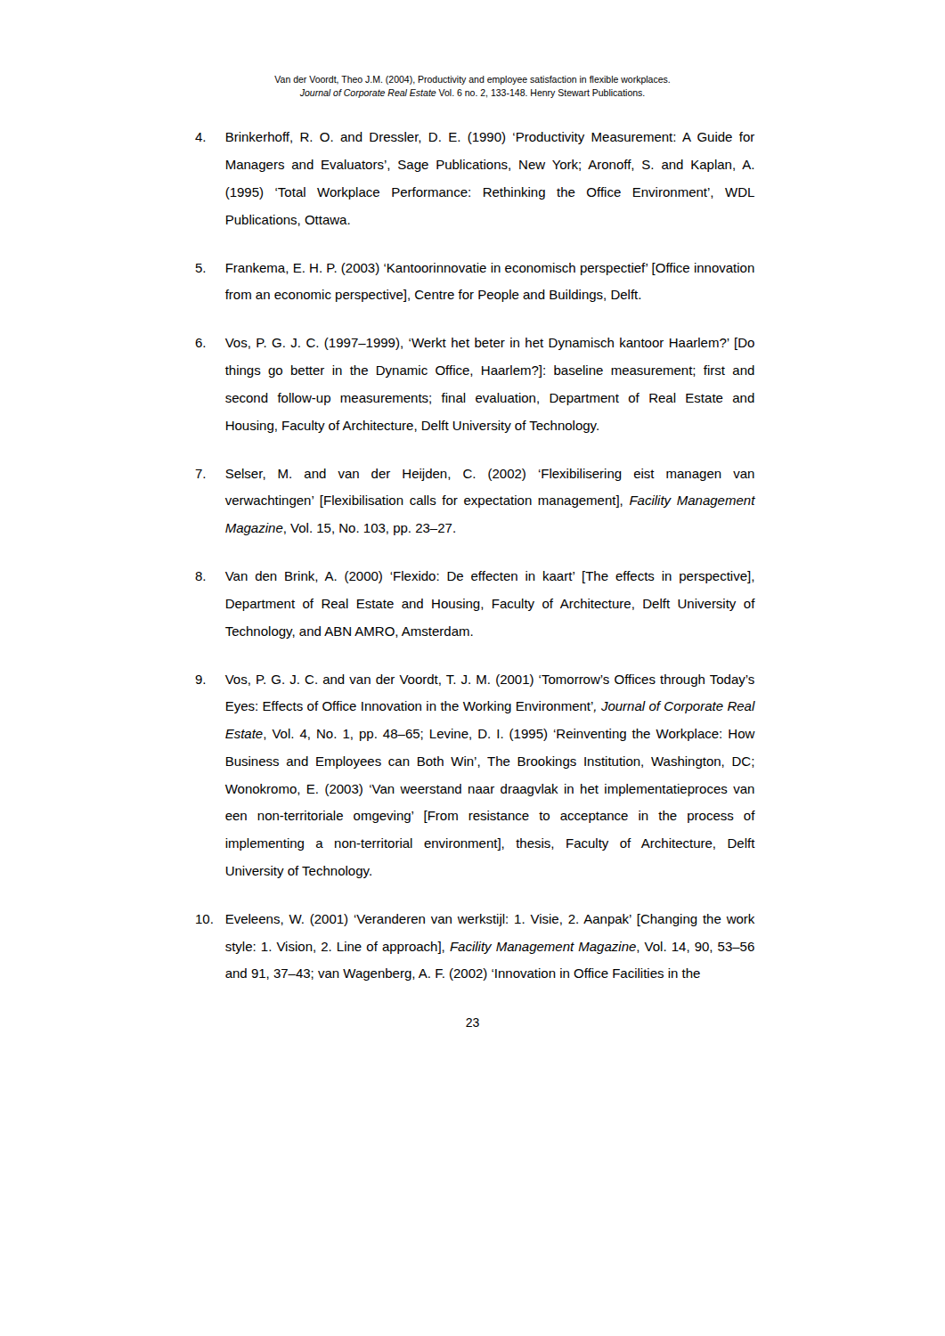Van der Voordt, Theo J.M. (2004), Productivity and employee satisfaction in flexible workplaces.
Journal of Corporate Real Estate Vol. 6 no. 2, 133-148. Henry Stewart Publications.
Brinkerhoff, R. O. and Dressler, D. E. (1990) ‘Productivity Measurement: A Guide for Managers and Evaluators’, Sage Publications, New York; Aronoff, S. and Kaplan, A. (1995) ‘Total Workplace Performance: Rethinking the Office Environment’, WDL Publications, Ottawa.
Frankema, E. H. P. (2003) ‘Kantoorinnovatie in economisch perspectief’ [Office innovation from an economic perspective], Centre for People and Buildings, Delft.
Vos, P. G. J. C. (1997–1999), ‘Werkt het beter in het Dynamisch kantoor Haarlem?’ [Do things go better in the Dynamic Office, Haarlem?]: baseline measurement; first and second follow-up measurements; final evaluation, Department of Real Estate and Housing, Faculty of Architecture, Delft University of Technology.
Selser, M. and van der Heijden, C. (2002) ‘Flexibilisering eist managen van verwachtingen’ [Flexibilisation calls for expectation management], Facility Management Magazine, Vol. 15, No. 103, pp. 23–27.
Van den Brink, A. (2000) ‘Flexido: De effecten in kaart’ [The effects in perspective], Department of Real Estate and Housing, Faculty of Architecture, Delft University of Technology, and ABN AMRO, Amsterdam.
Vos, P. G. J. C. and van der Voordt, T. J. M. (2001) ‘Tomorrow’s Offices through Today’s Eyes: Effects of Office Innovation in the Working Environment’, Journal of Corporate Real Estate, Vol. 4, No. 1, pp. 48–65; Levine, D. I. (1995) ‘Reinventing the Workplace: How Business and Employees can Both Win’, The Brookings Institution, Washington, DC; Wonokromo, E. (2003) ‘Van weerstand naar draagvlak in het implementatieproces van een non-territoriale omgeving’ [From resistance to acceptance in the process of implementing a non-territorial environment], thesis, Faculty of Architecture, Delft University of Technology.
Eveleens, W. (2001) ‘Veranderen van werkstijl: 1. Visie, 2. Aanpak’ [Changing the work style: 1. Vision, 2. Line of approach], Facility Management Magazine, Vol. 14, 90, 53–56 and 91, 37–43; van Wagenberg, A. F. (2002) ‘Innovation in Office Facilities in the
23